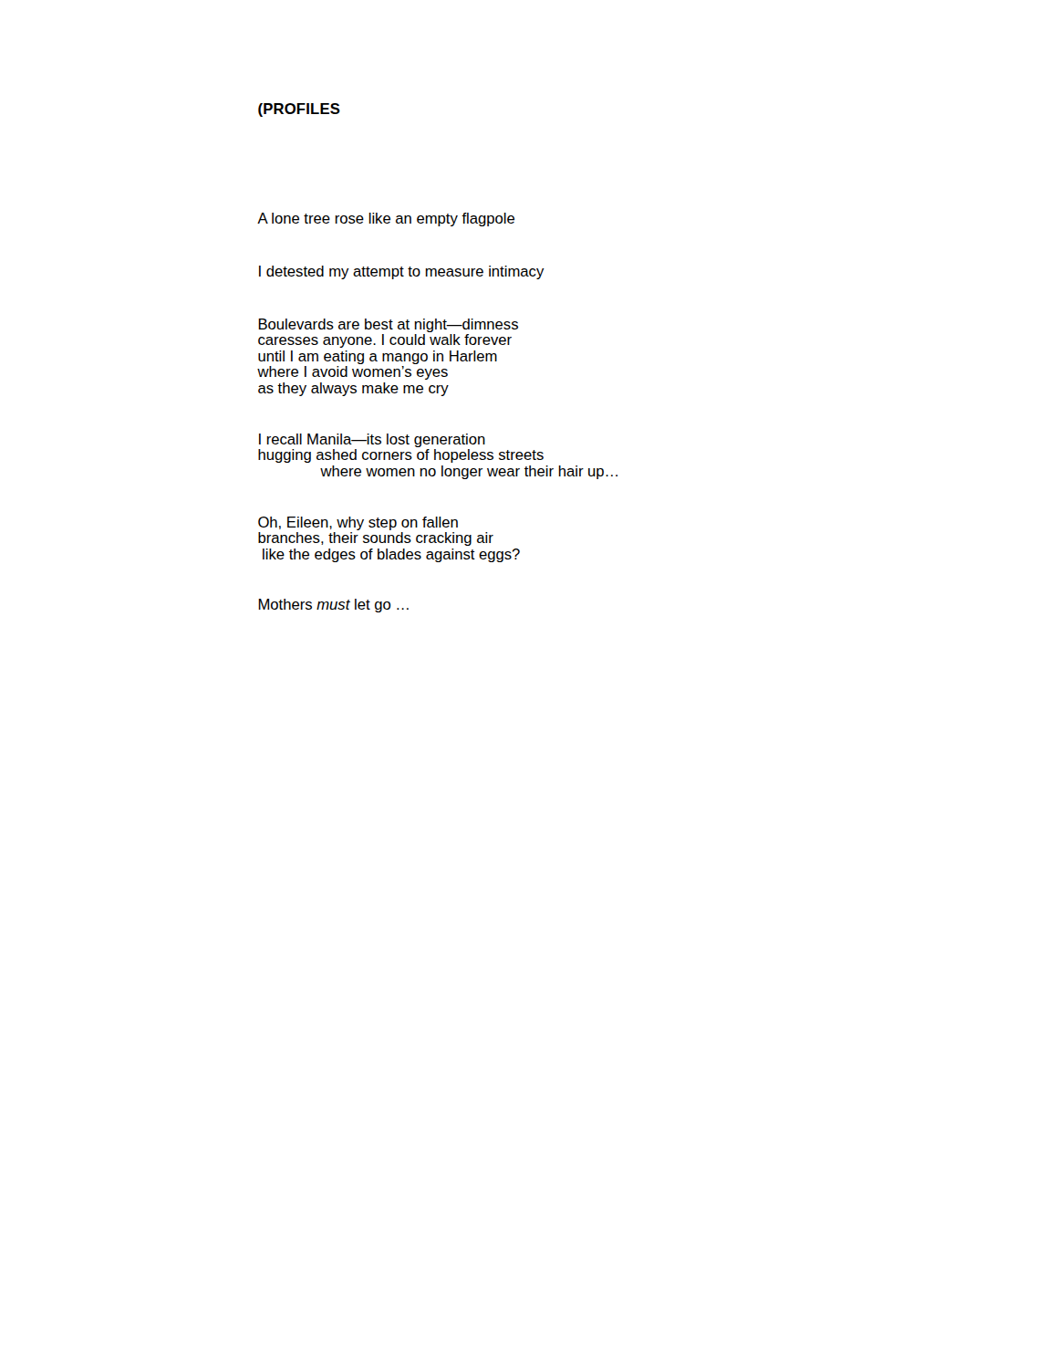(PROFILES
A lone tree rose like an empty flagpole
I detested my attempt to measure intimacy
Boulevards are best at night—dimness
caresses anyone. I could walk forever
until I am eating a mango in Harlem
where I avoid women’s eyes
as they always make me cry
I recall Manila—its lost generation
hugging ashed corners of hopeless streets
where women no longer wear their hair up…
Oh, Eileen, why step on fallen
branches, their sounds cracking air
like the edges of blades against eggs?
Mothers must let go …